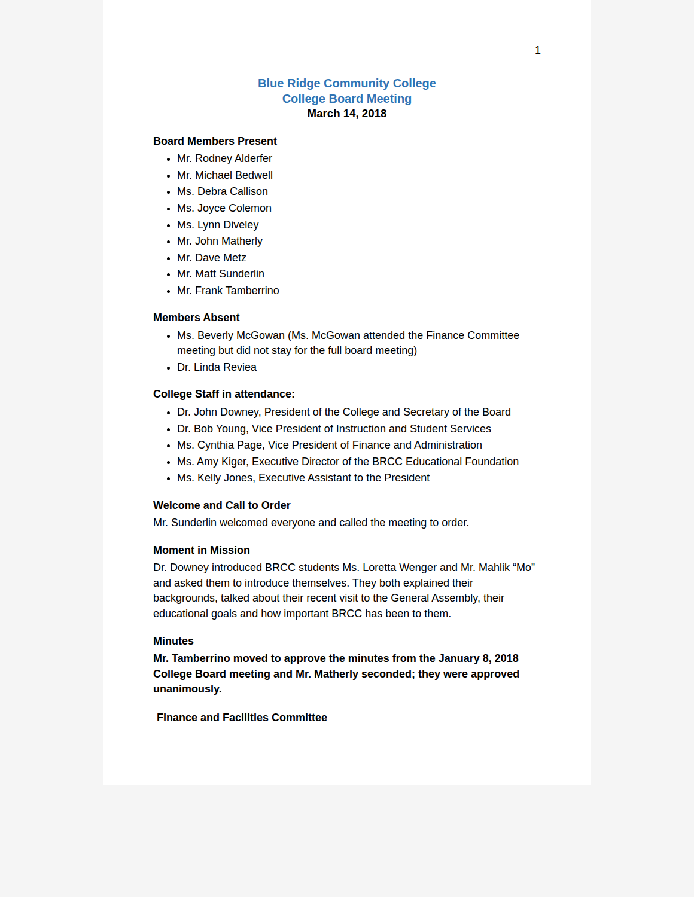1
Blue Ridge Community College College Board Meeting March 14, 2018
Board Members Present
Mr. Rodney Alderfer
Mr. Michael Bedwell
Ms. Debra Callison
Ms. Joyce Colemon
Ms. Lynn Diveley
Mr. John Matherly
Mr. Dave Metz
Mr. Matt Sunderlin
Mr. Frank Tamberrino
Members Absent
Ms. Beverly McGowan (Ms. McGowan attended the Finance Committee meeting but did not stay for the full board meeting)
Dr. Linda Reviea
College Staff in attendance:
Dr. John Downey, President of the College and Secretary of the Board
Dr. Bob Young, Vice President of Instruction and Student Services
Ms. Cynthia Page, Vice President of Finance and Administration
Ms. Amy Kiger, Executive Director of the BRCC Educational Foundation
Ms. Kelly Jones, Executive Assistant to the President
Welcome and Call to Order
Mr. Sunderlin welcomed everyone and called the meeting to order.
Moment in Mission
Dr. Downey introduced BRCC students Ms. Loretta Wenger and Mr. Mahlik “Mo” and asked them to introduce themselves. They both explained their backgrounds, talked about their recent visit to the General Assembly, their educational goals and how important BRCC has been to them.
Minutes
Mr. Tamberrino moved to approve the minutes from the January 8, 2018 College Board meeting and Mr. Matherly seconded; they were approved unanimously.
Finance and Facilities Committee